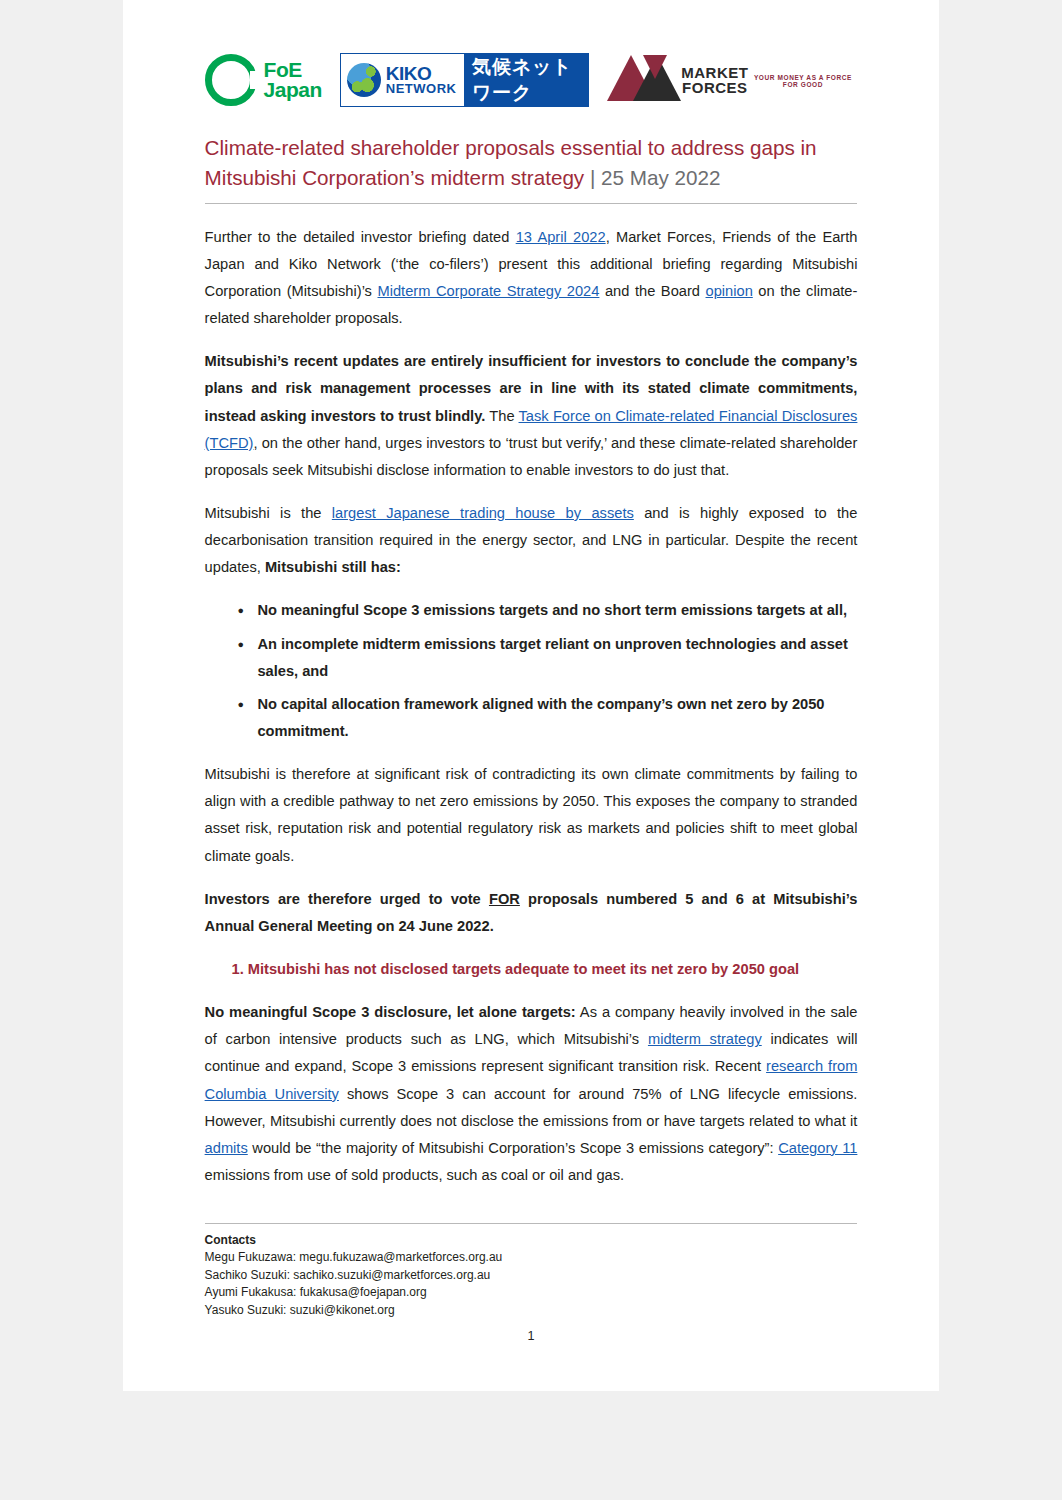FoE
Japan
KIKONETWORK
気候ネットワーク
MARKET
FORCES
YOUR MONEY AS A FORCE FOR GOOD
Climate-related shareholder proposals essential to address gaps in Mitsubishi Corporation’s midterm strategy | 25 May 2022
Further to the detailed investor briefing dated 13 April 2022, Market Forces, Friends of the Earth Japan and Kiko Network (‘the co-filers’) present this additional briefing regarding Mitsubishi Corporation (Mitsubishi)’s Midterm Corporate Strategy 2024 and the Board opinion on the climate-related shareholder proposals.
Mitsubishi’s recent updates are entirely insufficient for investors to conclude the company’s plans and risk management processes are in line with its stated climate commitments, instead asking investors to trust blindly. The Task Force on Climate-related Financial Disclosures (TCFD), on the other hand, urges investors to ‘trust but verify,’ and these climate-related shareholder proposals seek Mitsubishi disclose information to enable investors to do just that.
Mitsubishi is the largest Japanese trading house by assets and is highly exposed to the decarbonisation transition required in the energy sector, and LNG in particular. Despite the recent updates, Mitsubishi still has:
No meaningful Scope 3 emissions targets and no short term emissions targets at all,
An incomplete midterm emissions target reliant on unproven technologies and asset sales, and
No capital allocation framework aligned with the company’s own net zero by 2050 commitment.
Mitsubishi is therefore at significant risk of contradicting its own climate commitments by failing to align with a credible pathway to net zero emissions by 2050. This exposes the company to stranded asset risk, reputation risk and potential regulatory risk as markets and policies shift to meet global climate goals.
Investors are therefore urged to vote FOR proposals numbered 5 and 6 at Mitsubishi’s Annual General Meeting on 24 June 2022.
Mitsubishi has not disclosed targets adequate to meet its net zero by 2050 goal
No meaningful Scope 3 disclosure, let alone targets: As a company heavily involved in the sale of carbon intensive products such as LNG, which Mitsubishi’s midterm strategy indicates will continue and expand, Scope 3 emissions represent significant transition risk. Recent research from Columbia University shows Scope 3 can account for around 75% of LNG lifecycle emissions. However, Mitsubishi currently does not disclose the emissions from or have targets related to what it admits would be “the majority of Mitsubishi Corporation’s Scope 3 emissions category”: Category 11 emissions from use of sold products, such as coal or oil and gas.
Contacts
Megu Fukuzawa: megu.fukuzawa@marketforces.org.au
Sachiko Suzuki: sachiko.suzuki@marketforces.org.au
Ayumi Fukakusa: fukakusa@foejapan.org
Yasuko Suzuki: suzuki@kikonet.org
1